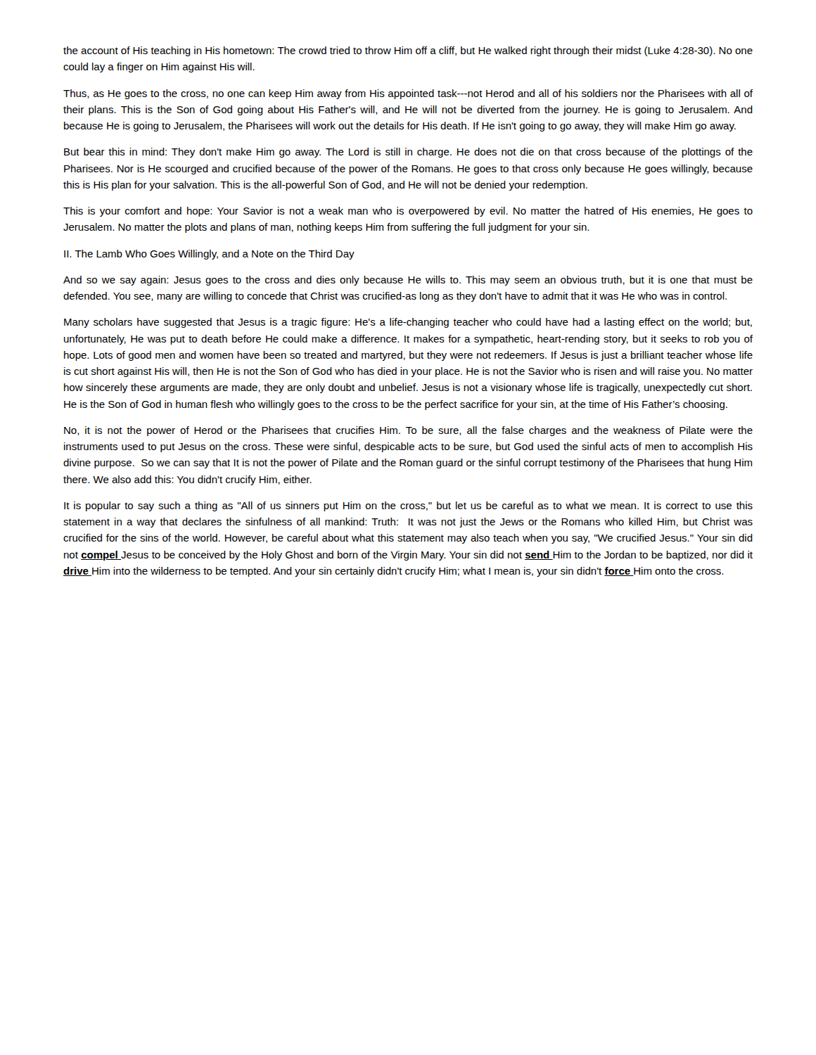the account of His teaching in His hometown: The crowd tried to throw Him off a cliff, but He walked right through their midst (Luke 4:28-30). No one could lay a finger on Him against His will.
Thus, as He goes to the cross, no one can keep Him away from His appointed task---not Herod and all of his soldiers nor the Pharisees with all of their plans. This is the Son of God going about His Father's will, and He will not be diverted from the journey. He is going to Jerusalem. And because He is going to Jerusalem, the Pharisees will work out the details for His death. If He isn't going to go away, they will make Him go away.
But bear this in mind: They don't make Him go away. The Lord is still in charge. He does not die on that cross because of the plottings of the Pharisees. Nor is He scourged and crucified because of the power of the Romans. He goes to that cross only because He goes willingly, because this is His plan for your salvation. This is the all-powerful Son of God, and He will not be denied your redemption.
This is your comfort and hope: Your Savior is not a weak man who is overpowered by evil. No matter the hatred of His enemies, He goes to Jerusalem. No matter the plots and plans of man, nothing keeps Him from suffering the full judgment for your sin.
II. The Lamb Who Goes Willingly, and a Note on the Third Day
And so we say again: Jesus goes to the cross and dies only because He wills to. This may seem an obvious truth, but it is one that must be defended. You see, many are willing to concede that Christ was crucified-as long as they don't have to admit that it was He who was in control.
Many scholars have suggested that Jesus is a tragic figure: He's a life-changing teacher who could have had a lasting effect on the world; but, unfortunately, He was put to death before He could make a difference. It makes for a sympathetic, heart-rending story, but it seeks to rob you of hope. Lots of good men and women have been so treated and martyred, but they were not redeemers. If Jesus is just a brilliant teacher whose life is cut short against His will, then He is not the Son of God who has died in your place. He is not the Savior who is risen and will raise you. No matter how sincerely these arguments are made, they are only doubt and unbelief. Jesus is not a visionary whose life is tragically, unexpectedly cut short. He is the Son of God in human flesh who willingly goes to the cross to be the perfect sacrifice for your sin, at the time of His Father’s choosing.
No, it is not the power of Herod or the Pharisees that crucifies Him. To be sure, all the false charges and the weakness of Pilate were the instruments used to put Jesus on the cross. These were sinful, despicable acts to be sure, but God used the sinful acts of men to accomplish His divine purpose. So we can say that It is not the power of Pilate and the Roman guard or the sinful corrupt testimony of the Pharisees that hung Him there. We also add this: You didn't crucify Him, either.
It is popular to say such a thing as "All of us sinners put Him on the cross," but let us be careful as to what we mean. It is correct to use this statement in a way that declares the sinfulness of all mankind: Truth: It was not just the Jews or the Romans who killed Him, but Christ was crucified for the sins of the world. However, be careful about what this statement may also teach when you say, "We crucified Jesus." Your sin did not compel Jesus to be conceived by the Holy Ghost and born of the Virgin Mary. Your sin did not send Him to the Jordan to be baptized, nor did it drive Him into the wilderness to be tempted. And your sin certainly didn't crucify Him; what I mean is, your sin didn't force Him onto the cross.